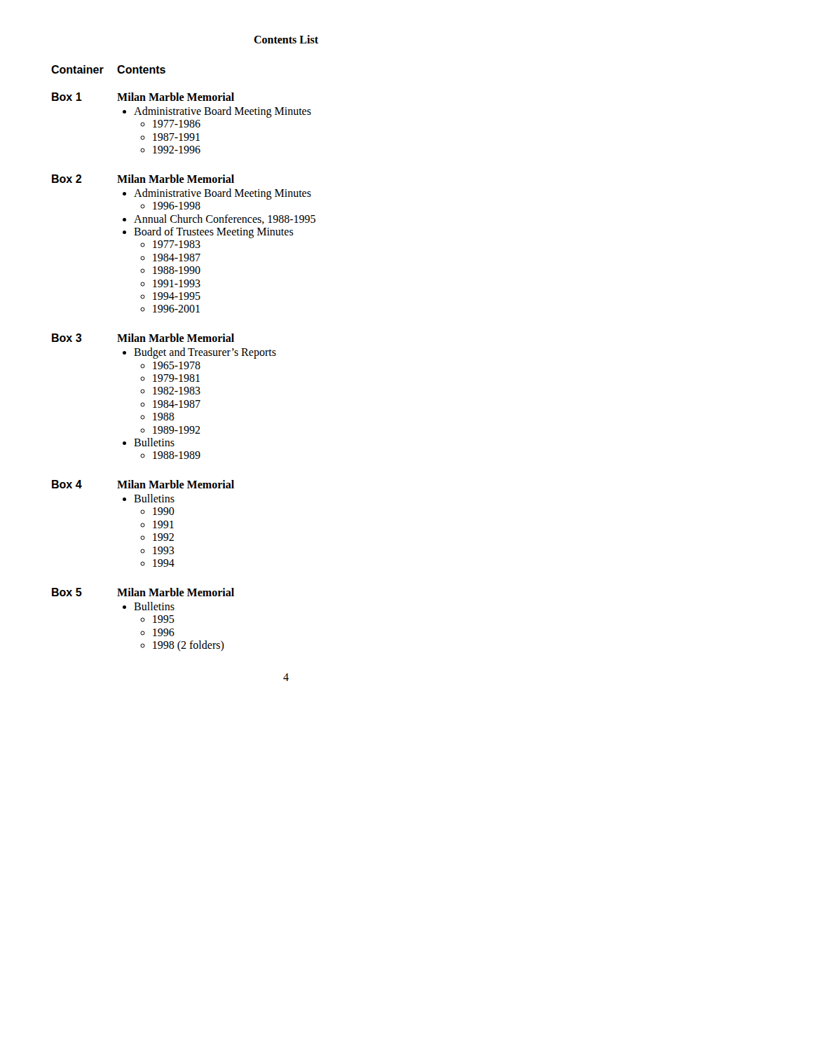Contents List
| Container | Contents |
| --- | --- |
| Box 1 | Milan Marble Memorial Administrative Board Meeting Minutes 1977-1986 1987-1991 1992-1996 |
| Box 2 | Milan Marble Memorial Administrative Board Meeting Minutes 1996-1998 Annual Church Conferences, 1988-1995 Board of Trustees Meeting Minutes 1977-1983 1984-1987 1988-1990 1991-1993 1994-1995 1996-2001 |
| Box 3 | Milan Marble Memorial Budget and Treasurer’s Reports 1965-1978 1979-1981 1982-1983 1984-1987 1988 1989-1992 Bulletins 1988-1989 |
| Box 4 | Milan Marble Memorial Bulletins 1990 1991 1992 1993 1994 |
| Box 5 | Milan Marble Memorial Bulletins 1995 1996 1998 (2 folders) |
4